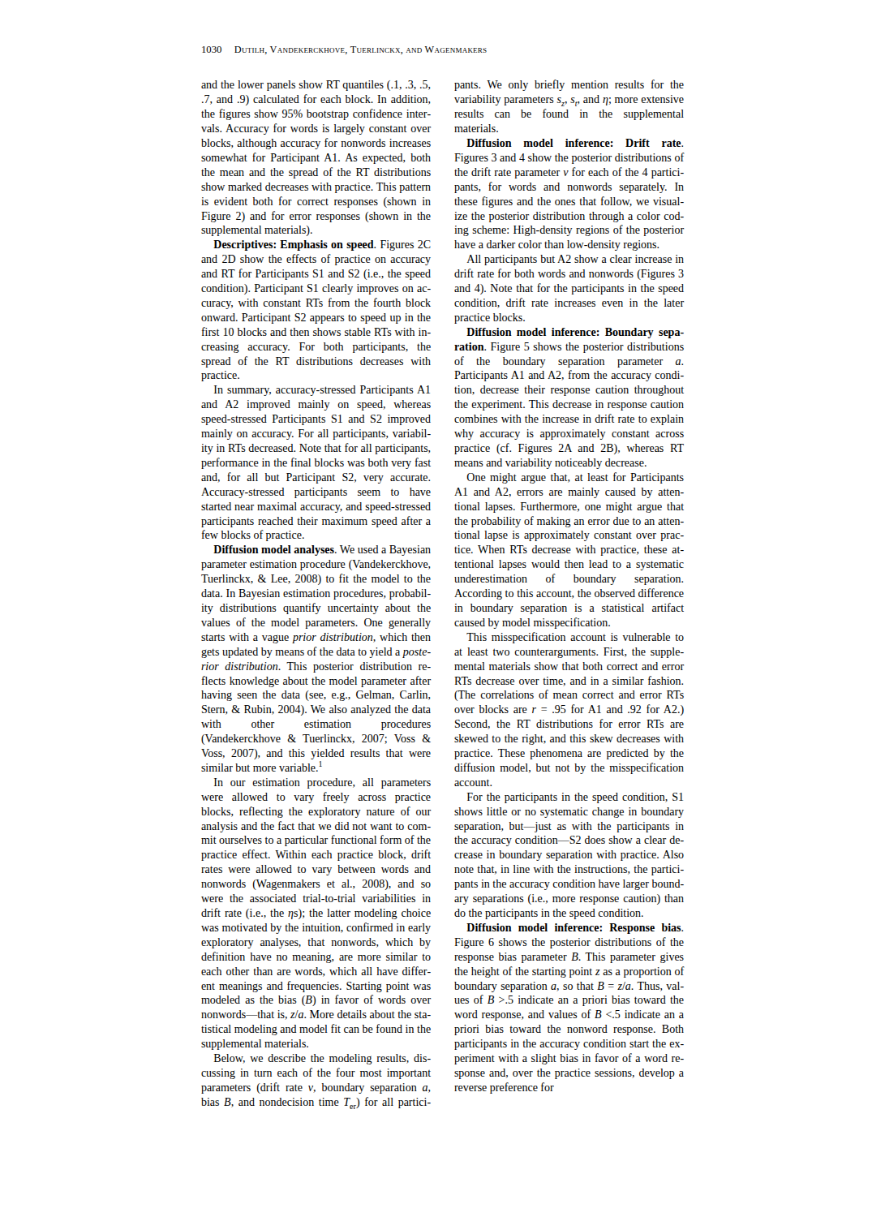1030 Dutilh, Vandekerckhove, Tuerlinckx, and Wagenmakers
and the lower panels show RT quantiles (.1, .3, .5, .7, and .9) calculated for each block. In addition, the figures show 95% bootstrap confidence intervals. Accuracy for words is largely constant over blocks, although accuracy for nonwords increases somewhat for Participant A1. As expected, both the mean and the spread of the RT distributions show marked decreases with practice. This pattern is evident both for correct responses (shown in Figure 2) and for error responses (shown in the supplemental materials).
Descriptives: Emphasis on speed. Figures 2C and 2D show the effects of practice on accuracy and RT for Participants S1 and S2 (i.e., the speed condition). Participant S1 clearly improves on accuracy, with constant RTs from the fourth block onward. Participant S2 appears to speed up in the first 10 blocks and then shows stable RTs with increasing accuracy. For both participants, the spread of the RT distributions decreases with practice.
In summary, accuracy-stressed Participants A1 and A2 improved mainly on speed, whereas speed-stressed Participants S1 and S2 improved mainly on accuracy. For all participants, variability in RTs decreased. Note that for all participants, performance in the final blocks was both very fast and, for all but Participant S2, very accurate. Accuracy-stressed participants seem to have started near maximal accuracy, and speed-stressed participants reached their maximum speed after a few blocks of practice.
Diffusion model analyses. We used a Bayesian parameter estimation procedure (Vandekerckhove, Tuerlinckx, & Lee, 2008) to fit the model to the data. In Bayesian estimation procedures, probability distributions quantify uncertainty about the values of the model parameters. One generally starts with a vague prior distribution, which then gets updated by means of the data to yield a posterior distribution. This posterior distribution reflects knowledge about the model parameter after having seen the data (see, e.g., Gelman, Carlin, Stern, & Rubin, 2004). We also analyzed the data with other estimation procedures (Vandekerckhove & Tuerlinckx, 2007; Voss & Voss, 2007), and this yielded results that were similar but more variable.1
In our estimation procedure, all parameters were allowed to vary freely across practice blocks, reflecting the exploratory nature of our analysis and the fact that we did not want to commit ourselves to a particular functional form of the practice effect. Within each practice block, drift rates were allowed to vary between words and nonwords (Wagenmakers et al., 2008), and so were the associated trial-to-trial variabilities in drift rate (i.e., the ηs); the latter modeling choice was motivated by the intuition, confirmed in early exploratory analyses, that nonwords, which by definition have no meaning, are more similar to each other than are words, which all have different meanings and frequencies. Starting point was modeled as the bias (B) in favor of words over nonwords—that is, z/a. More details about the statistical modeling and model fit can be found in the supplemental materials.
Below, we describe the modeling results, discussing in turn each of the four most important parameters (drift rate v, boundary separation a, bias B, and nondecision time Ter) for all participants. We only briefly mention results for the variability parameters sz, st, and η; more extensive results can be found in the supplemental materials.
Diffusion model inference: Drift rate. Figures 3 and 4 show the posterior distributions of the drift rate parameter v for each of the 4 participants, for words and nonwords separately. In these figures and the ones that follow, we visualize the posterior distribution through a color coding scheme: High-density regions of the posterior have a darker color than low-density regions.
All participants but A2 show a clear increase in drift rate for both words and nonwords (Figures 3 and 4). Note that for the participants in the speed condition, drift rate increases even in the later practice blocks.
Diffusion model inference: Boundary separation. Figure 5 shows the posterior distributions of the boundary separation parameter a. Participants A1 and A2, from the accuracy condition, decrease their response caution throughout the experiment. This decrease in response caution combines with the increase in drift rate to explain why accuracy is approximately constant across practice (cf. Figures 2A and 2B), whereas RT means and variability noticeably decrease.
One might argue that, at least for Participants A1 and A2, errors are mainly caused by attentional lapses. Furthermore, one might argue that the probability of making an error due to an attentional lapse is approximately constant over practice. When RTs decrease with practice, these attentional lapses would then lead to a systematic underestimation of boundary separation. According to this account, the observed difference in boundary separation is a statistical artifact caused by model misspecification.
This misspecification account is vulnerable to at least two counterarguments. First, the supplemental materials show that both correct and error RTs decrease over time, and in a similar fashion. (The correlations of mean correct and error RTs over blocks are r = .95 for A1 and .92 for A2.) Second, the RT distributions for error RTs are skewed to the right, and this skew decreases with practice. These phenomena are predicted by the diffusion model, but not by the misspecification account.
For the participants in the speed condition, S1 shows little or no systematic change in boundary separation, but—just as with the participants in the accuracy condition—S2 does show a clear decrease in boundary separation with practice. Also note that, in line with the instructions, the participants in the accuracy condition have larger boundary separations (i.e., more response caution) than do the participants in the speed condition.
Diffusion model inference: Response bias. Figure 6 shows the posterior distributions of the response bias parameter B. This parameter gives the height of the starting point z as a proportion of boundary separation a, so that B = z/a. Thus, values of B >.5 indicate an a priori bias toward the word response, and values of B <.5 indicate an a priori bias toward the nonword response. Both participants in the accuracy condition start the experiment with a slight bias in favor of a word response and, over the practice sessions, develop a reverse preference for